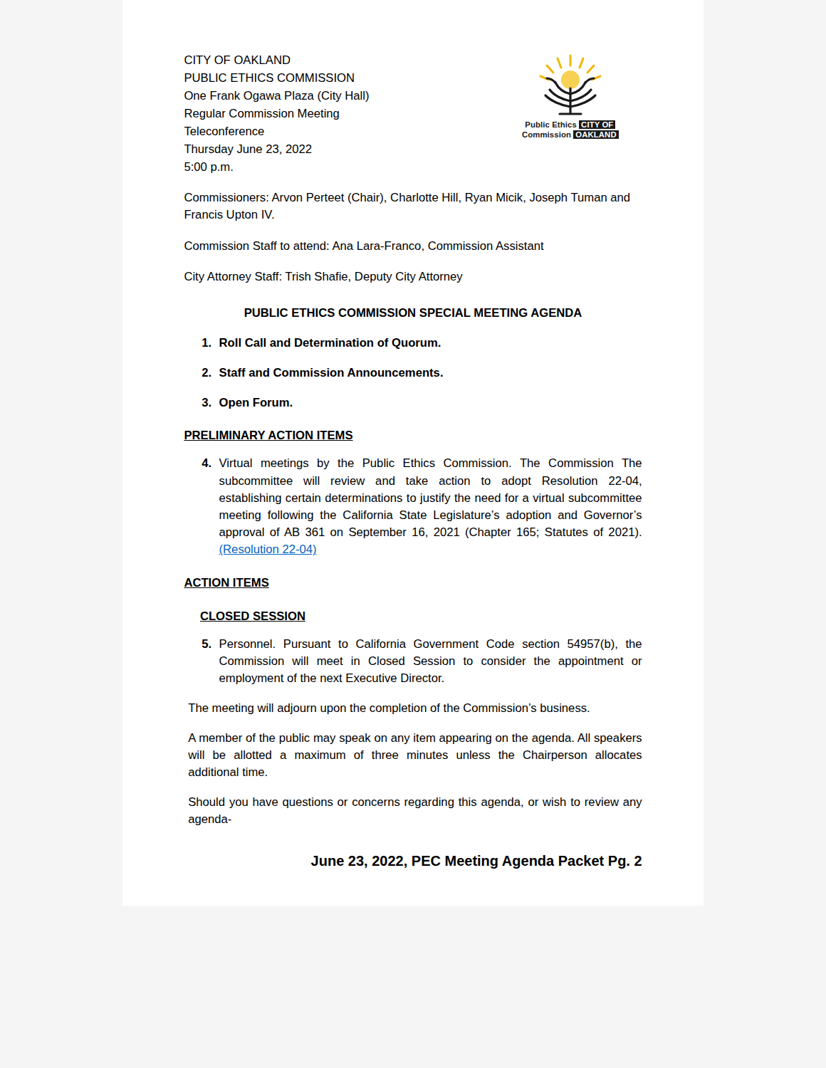CITY OF OAKLAND PUBLIC ETHICS COMMISSION One Frank Ogawa Plaza (City Hall) Regular Commission Meeting Teleconference Thursday June 23, 2022 5:00 p.m.
Public Ethics CITY OF
Commission OAKLAND
Commissioners: Arvon Perteet (Chair), Charlotte Hill, Ryan Micik, Joseph Tuman and Francis Upton IV.
Commission Staff to attend: Ana Lara-Franco, Commission Assistant
City Attorney Staff: Trish Shafie, Deputy City Attorney
PUBLIC ETHICS COMMISSION SPECIAL MEETING AGENDA
Roll Call and Determination of Quorum.
Staff and Commission Announcements.
Open Forum.
PRELIMINARY ACTION ITEMS
Virtual meetings by the Public Ethics Commission. The Commission The subcommittee will review and take action to adopt Resolution 22-04, establishing certain determinations to justify the need for a virtual subcommittee meeting following the California State Legislature’s adoption and Governor’s approval of AB 361 on September 16, 2021 (Chapter 165; Statutes of 2021). (Resolution 22-04)
ACTION ITEMS
CLOSED SESSION
Personnel. Pursuant to California Government Code section 54957(b), the Commission will meet in Closed Session to consider the appointment or employment of the next Executive Director.
The meeting will adjourn upon the completion of the Commission’s business.
A member of the public may speak on any item appearing on the agenda. All speakers will be allotted a maximum of three minutes unless the Chairperson allocates additional time.
Should you have questions or concerns regarding this agenda, or wish to review any agenda-
June 23, 2022, PEC Meeting Agenda Packet Pg. 2